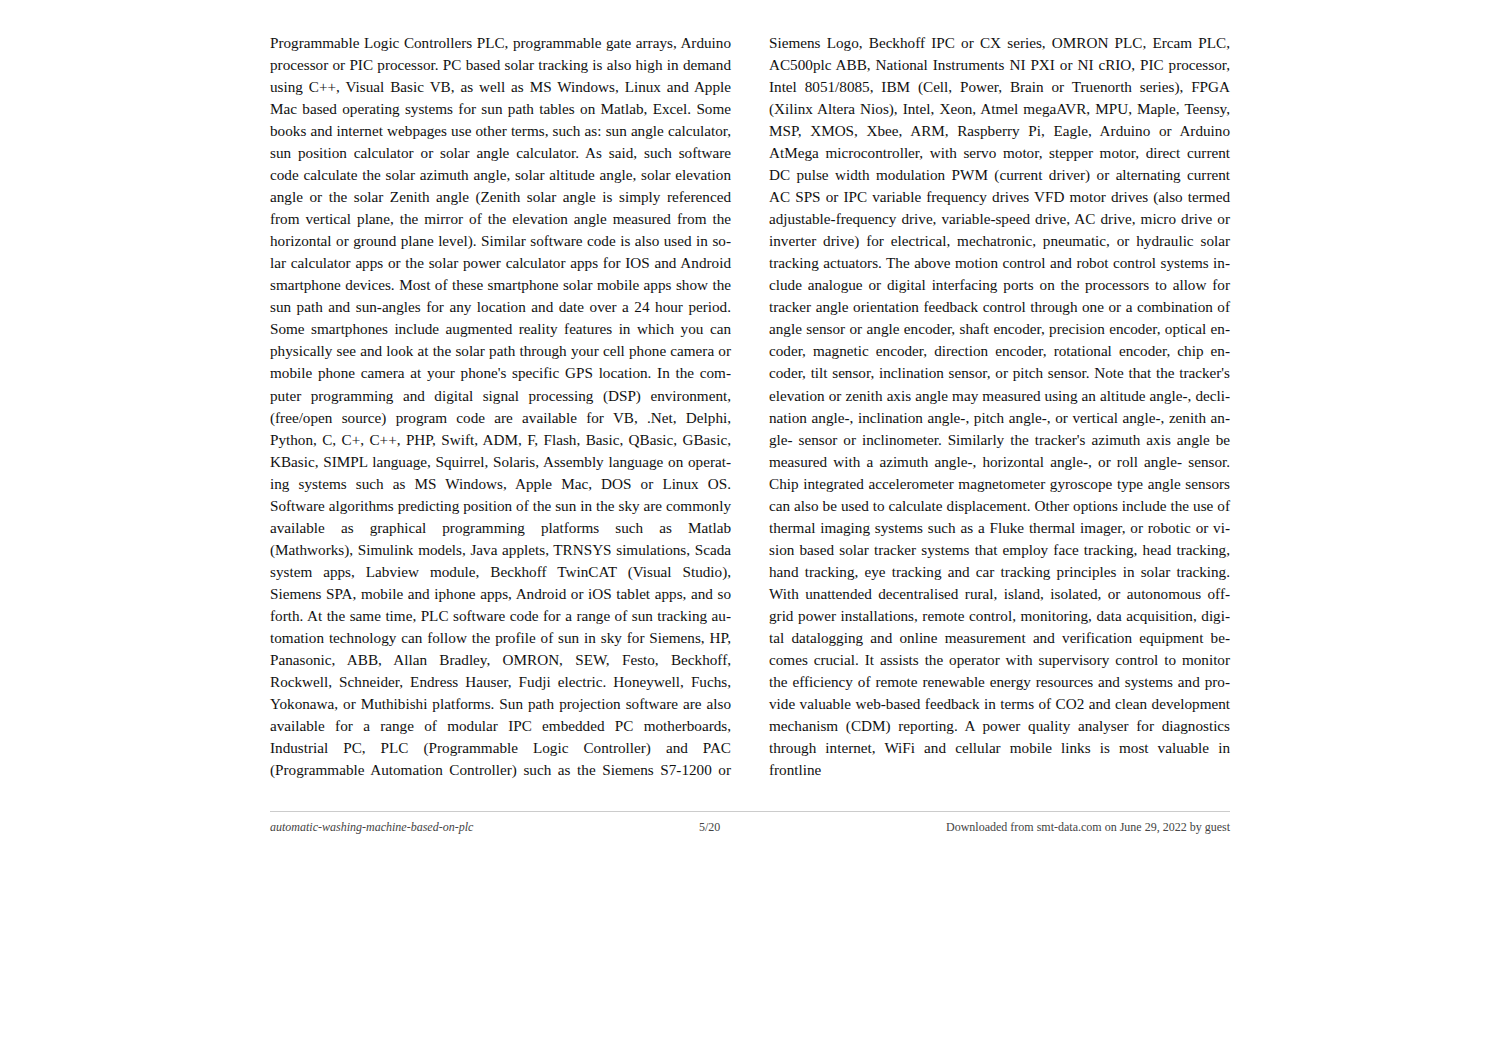Programmable Logic Controllers PLC, programmable gate arrays, Arduino processor or PIC processor. PC based solar tracking is also high in demand using C++, Visual Basic VB, as well as MS Windows, Linux and Apple Mac based operating systems for sun path tables on Matlab, Excel. Some books and internet webpages use other terms, such as: sun angle calculator, sun position calculator or solar angle calculator. As said, such software code calculate the solar azimuth angle, solar altitude angle, solar elevation angle or the solar Zenith angle (Zenith solar angle is simply referenced from vertical plane, the mirror of the elevation angle measured from the horizontal or ground plane level). Similar software code is also used in solar calculator apps or the solar power calculator apps for IOS and Android smartphone devices. Most of these smartphone solar mobile apps show the sun path and sun-angles for any location and date over a 24 hour period. Some smartphones include augmented reality features in which you can physically see and look at the solar path through your cell phone camera or mobile phone camera at your phone's specific GPS location. In the computer programming and digital signal processing (DSP) environment, (free/open source) program code are available for VB, .Net, Delphi, Python, C, C+, C++, PHP, Swift, ADM, F, Flash, Basic, QBasic, GBasic, KBasic, SIMPL language, Squirrel, Solaris, Assembly language on operating systems such as MS Windows, Apple Mac, DOS or Linux OS. Software algorithms predicting position of the sun in the sky are commonly available as graphical programming platforms such as Matlab (Mathworks), Simulink models, Java applets, TRNSYS simulations, Scada system apps, Labview module, Beckhoff TwinCAT (Visual Studio), Siemens SPA, mobile and iphone apps, Android or iOS tablet apps, and so forth. At the same time, PLC software code for a range of sun tracking automation technology can follow the profile of sun in sky for Siemens, HP, Panasonic, ABB, Allan Bradley, OMRON, SEW, Festo, Beckhoff, Rockwell, Schneider, Endress Hauser, Fudji electric. Honeywell, Fuchs, Yokonawa, or Muthibishi platforms. Sun path projection software are also available for a range of modular IPC embedded PC motherboards, Industrial PC, PLC (Programmable Logic Controller) and PAC (Programmable Automation Controller) such as the Siemens S7-1200 or Siemens Logo, Beckhoff IPC or CX series, OMRON PLC, Ercam PLC, AC500plc ABB, National Instruments NI PXI or NI cRIO, PIC processor, Intel 8051/8085, IBM (Cell, Power, Brain or Truenorth series), FPGA (Xilinx Altera Nios), Intel, Xeon, Atmel megaAVR, MPU, Maple, Teensy, MSP, XMOS, Xbee, ARM, Raspberry Pi, Eagle, Arduino or Arduino AtMega microcontroller, with servo motor, stepper motor, direct current DC pulse width modulation PWM (current driver) or alternating current AC SPS or IPC variable frequency drives VFD motor drives (also termed adjustable-frequency drive, variable-speed drive, AC drive, micro drive or inverter drive) for electrical, mechatronic, pneumatic, or hydraulic solar tracking actuators. The above motion control and robot control systems include analogue or digital interfacing ports on the processors to allow for tracker angle orientation feedback control through one or a combination of angle sensor or angle encoder, shaft encoder, precision encoder, optical encoder, magnetic encoder, direction encoder, rotational encoder, chip encoder, tilt sensor, inclination sensor, or pitch sensor. Note that the tracker's elevation or zenith axis angle may measured using an altitude angle-, declination angle-, inclination angle-, pitch angle-, or vertical angle-, zenith angle- sensor or inclinometer. Similarly the tracker's azimuth axis angle be measured with a azimuth angle-, horizontal angle-, or roll angle- sensor. Chip integrated accelerometer magnetometer gyroscope type angle sensors can also be used to calculate displacement. Other options include the use of thermal imaging systems such as a Fluke thermal imager, or robotic or vision based solar tracker systems that employ face tracking, head tracking, hand tracking, eye tracking and car tracking principles in solar tracking. With unattended decentralised rural, island, isolated, or autonomous off-grid power installations, remote control, monitoring, data acquisition, digital datalogging and online measurement and verification equipment becomes crucial. It assists the operator with supervisory control to monitor the efficiency of remote renewable energy resources and systems and provide valuable web-based feedback in terms of CO2 and clean development mechanism (CDM) reporting. A power quality analyser for diagnostics through internet, WiFi and cellular mobile links is most valuable in frontline
automatic-washing-machine-based-on-plc
5/20
Downloaded from smt-data.com on June 29, 2022 by guest